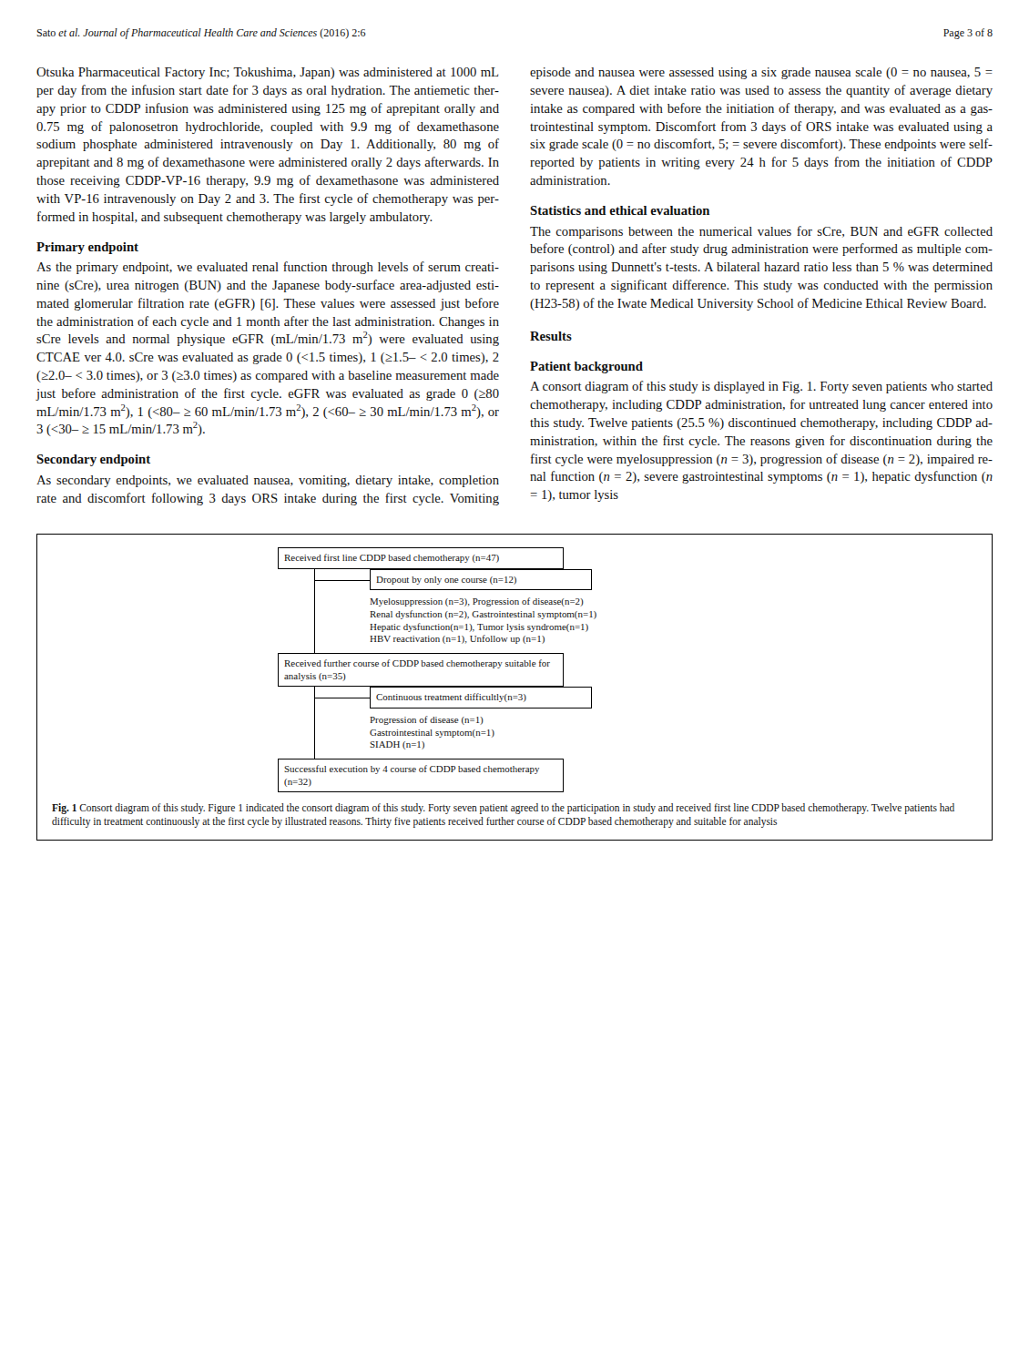Sato et al. Journal of Pharmaceutical Health Care and Sciences (2016) 2:6
Page 3 of 8
Otsuka Pharmaceutical Factory Inc; Tokushima, Japan) was administered at 1000 mL per day from the infusion start date for 3 days as oral hydration. The antiemetic therapy prior to CDDP infusion was administered using 125 mg of aprepitant orally and 0.75 mg of palonosetron hydrochloride, coupled with 9.9 mg of dexamethasone sodium phosphate administered intravenously on Day 1. Additionally, 80 mg of aprepitant and 8 mg of dexamethasone were administered orally 2 days afterwards. In those receiving CDDP-VP-16 therapy, 9.9 mg of dexamethasone was administered with VP-16 intravenously on Day 2 and 3. The first cycle of chemotherapy was performed in hospital, and subsequent chemotherapy was largely ambulatory.
Primary endpoint
As the primary endpoint, we evaluated renal function through levels of serum creatinine (sCre), urea nitrogen (BUN) and the Japanese body-surface area-adjusted estimated glomerular filtration rate (eGFR) [6]. These values were assessed just before the administration of each cycle and 1 month after the last administration. Changes in sCre levels and normal physique eGFR (mL/min/1.73 m2) were evaluated using CTCAE ver 4.0. sCre was evaluated as grade 0 (<1.5 times), 1 (≥1.5– < 2.0 times), 2 (≥2.0– < 3.0 times), or 3 (≥3.0 times) as compared with a baseline measurement made just before administration of the first cycle. eGFR was evaluated as grade 0 (≥80 mL/min/1.73 m2), 1 (<80– ≥ 60 mL/min/1.73 m2), 2 (<60– ≥ 30 mL/min/1.73 m2), or 3 (<30– ≥ 15 mL/min/1.73 m2).
Secondary endpoint
As secondary endpoints, we evaluated nausea, vomiting, dietary intake, completion rate and discomfort following 3 days ORS intake during the first cycle. Vomiting episode and nausea were assessed using a six grade nausea scale (0 = no nausea, 5 = severe nausea). A diet intake ratio was used to assess the quantity of average dietary intake as compared with before the initiation of therapy, and was evaluated as a gastrointestinal symptom. Discomfort from 3 days of ORS intake was evaluated using a six grade scale (0 = no discomfort, 5; = severe discomfort). These endpoints were self-reported by patients in writing every 24 h for 5 days from the initiation of CDDP administration.
Statistics and ethical evaluation
The comparisons between the numerical values for sCre, BUN and eGFR collected before (control) and after study drug administration were performed as multiple comparisons using Dunnett's t-tests. A bilateral hazard ratio less than 5 % was determined to represent a significant difference. This study was conducted with the permission (H23-58) of the Iwate Medical University School of Medicine Ethical Review Board.
Results
Patient background
A consort diagram of this study is displayed in Fig. 1. Forty seven patients who started chemotherapy, including CDDP administration, for untreated lung cancer entered into this study. Twelve patients (25.5 %) discontinued chemotherapy, including CDDP administration, within the first cycle. The reasons given for discontinuation during the first cycle were myelosuppression (n = 3), progression of disease (n = 2), impaired renal function (n = 2), severe gastrointestinal symptoms (n = 1), hepatic dysfunction (n = 1), tumor lysis
Received first line CDDP based chemotherapy (n=47)
Dropout by only one course (n=12)
Myelosuppression (n=3), Progression of disease(n=2)
Renal dysfunction (n=2), Gastrointestinal symptom(n=1)
Hepatic dysfunction(n=1), Tumor lysis syndrome(n=1)
HBV reactivation (n=1), Unfollow up (n=1)
Received further course of CDDP based chemotherapy suitable for analysis (n=35)
Continuous treatment difficultly(n=3)
Progression of disease (n=1)
Gastrointestinal symptom(n=1)
SIADH (n=1)
Successful execution by 4 course of CDDP based chemotherapy (n=32)
Fig. 1 Consort diagram of this study. Figure 1 indicated the consort diagram of this study. Forty seven patient agreed to the participation in study and received first line CDDP based chemotherapy. Twelve patients had difficulty in treatment continuously at the first cycle by illustrated reasons. Thirty five patients received further course of CDDP based chemotherapy and suitable for analysis